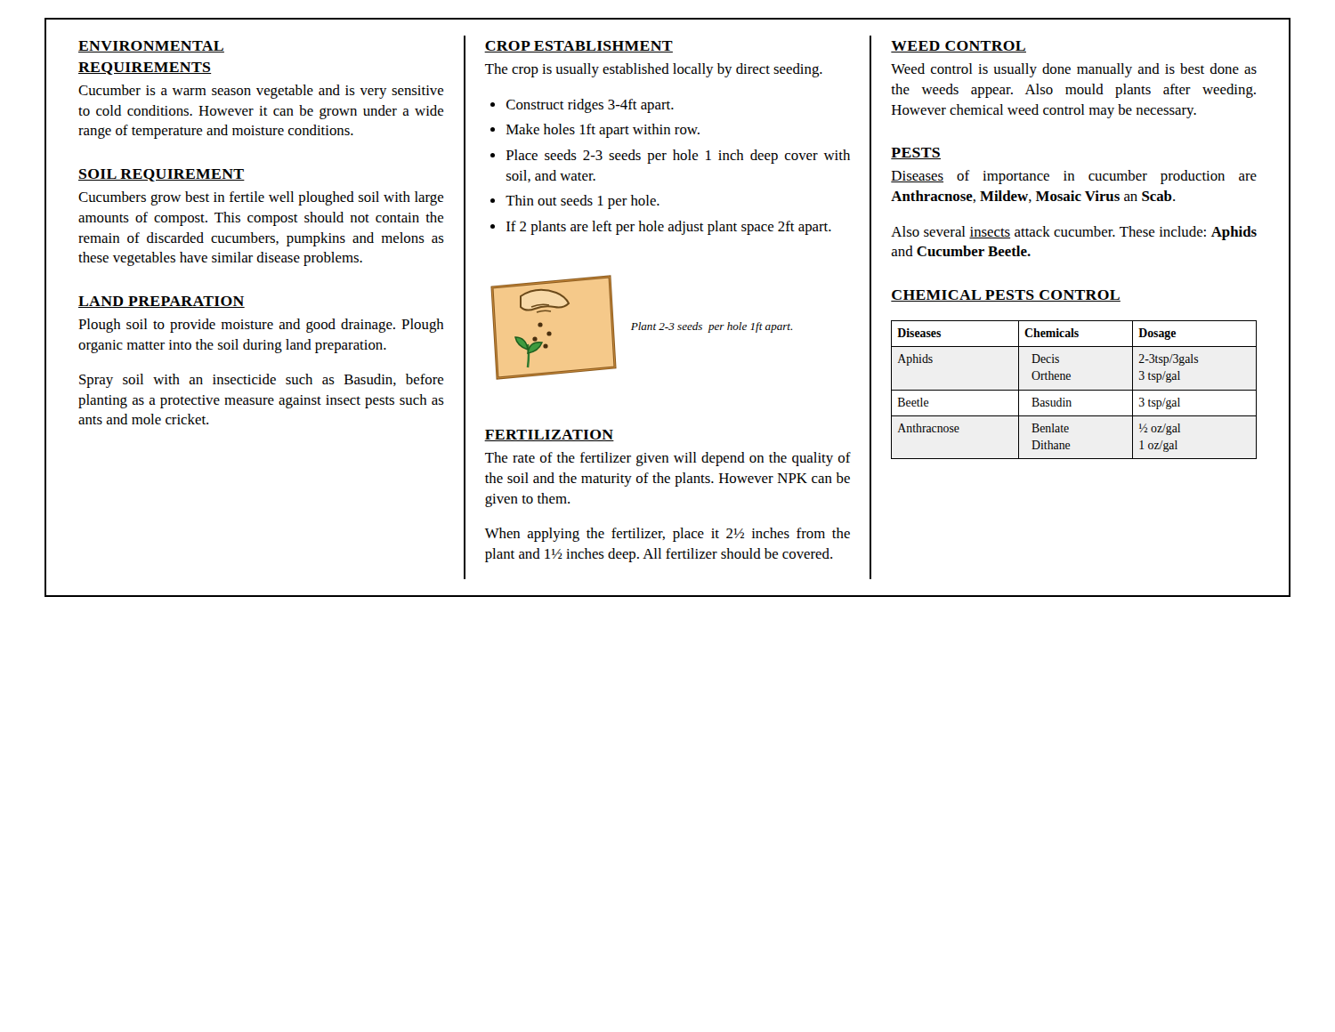Environmental
Requirements
Cucumber is a warm season vegetable and is very sensitive to cold conditions. However it can be grown under a wide range of temperature and moisture conditions.
Soil Requirement
Cucumbers grow best in fertile well ploughed soil with large amounts of compost. This compost should not contain the remain of discarded cucumbers, pumpkins and melons as these vegetables have similar disease problems.
Land Preparation
Plough soil to provide moisture and good drainage. Plough organic matter into the soil during land preparation.
Spray soil with an insecticide such as Basudin, before planting as a protective measure against insect pests such as ants and mole cricket.
Crop Establishment
The crop is usually established locally by direct seeding.
Construct ridges 3-4ft apart.
Make holes 1ft apart within row.
Place seeds 2-3 seeds per hole 1 inch deep cover with soil, and water.
Thin out seeds 1 per hole.
If 2 plants are left per hole adjust plant space 2ft apart.
Plant 2-3 seeds per hole 1ft apart.
Fertilization
The rate of the fertilizer given will depend on the quality of the soil and the maturity of the plants. However NPK can be given to them.
When applying the fertilizer, place it 2½ inches from the plant and 1½ inches deep. All fertilizer should be covered.
Weed Control
Weed control is usually done manually and is best done as the weeds appear. Also mould plants after weeding. However chemical weed control may be necessary.
Pests
Diseases of importance in cucumber production are Anthracnose, Mildew, Mosaic Virus an Scab.
Also several insects attack cucumber. These include: Aphids and Cucumber Beetle.
Chemical Pests Control
| Diseases | Chemicals | Dosage |
| --- | --- | --- |
| Aphids | Decis Orthene | 2-3tsp/3gals 3 tsp/gal |
| Beetle | Basudin | 3 tsp/gal |
| Anthracnose | Benlate Dithane | ½ oz/gal 1 oz/gal |